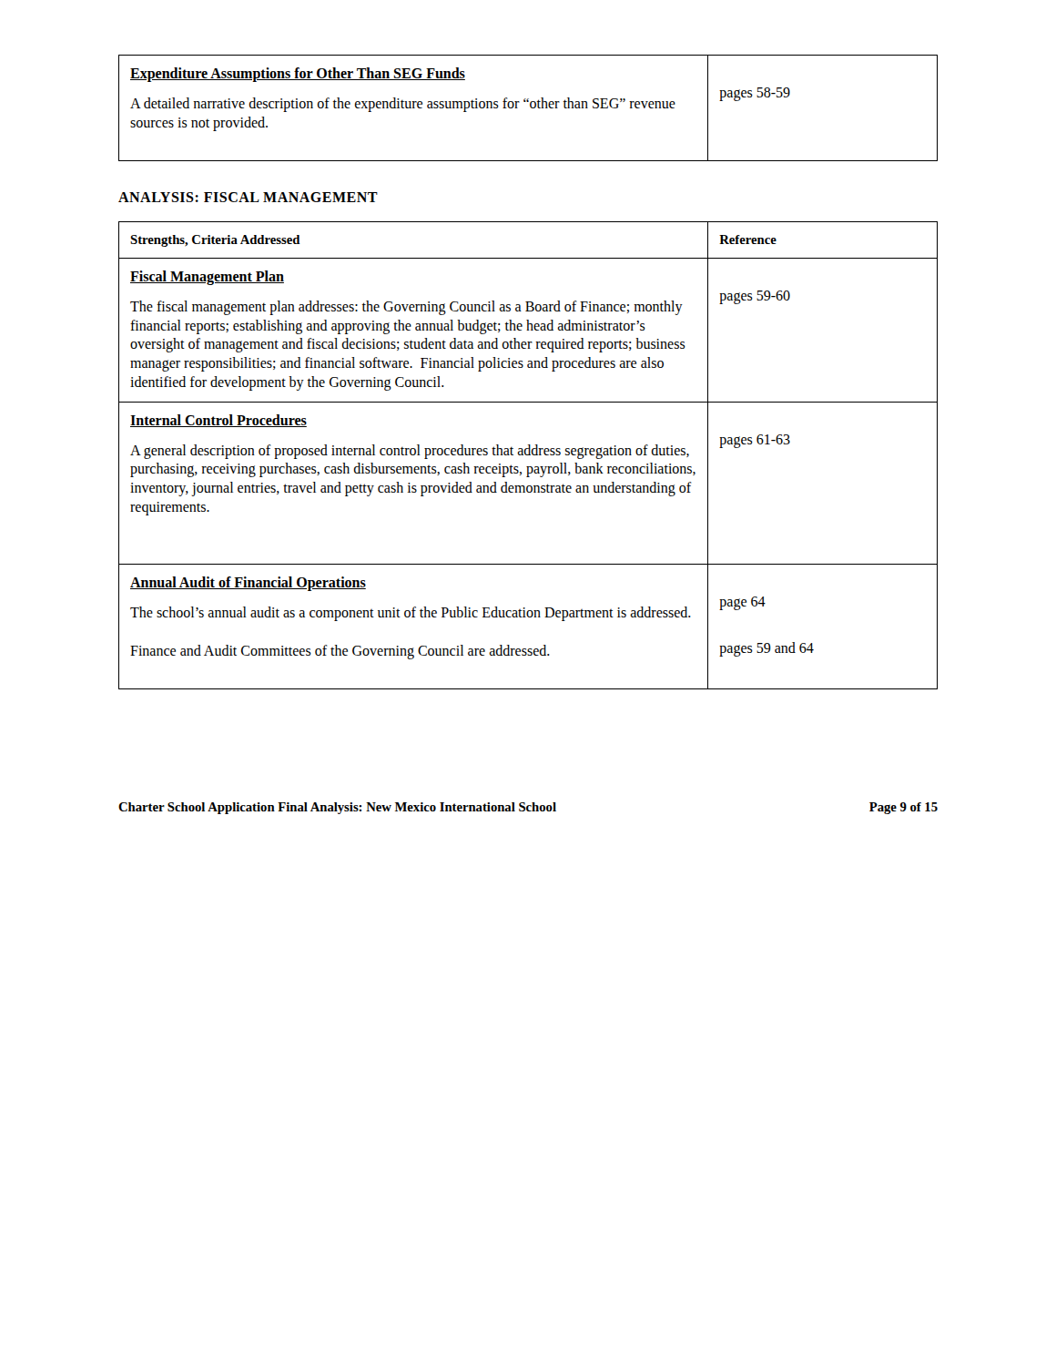| Expenditure Assumptions for Other Than SEG Funds A detailed narrative description of the expenditure assumptions for “other than SEG” revenue sources is not provided. | pages 58-59 |
ANALYSIS: FISCAL MANAGEMENT
| Strengths, Criteria Addressed | Reference |
| --- | --- |
| Fiscal Management Plan The fiscal management plan addresses: the Governing Council as a Board of Finance; monthly financial reports; establishing and approving the annual budget; the head administrator’s oversight of management and fiscal decisions; student data and other required reports; business manager responsibilities; and financial software. Financial policies and procedures are also identified for development by the Governing Council. | pages 59-60 |
| Internal Control Procedures A general description of proposed internal control procedures that address segregation of duties, purchasing, receiving purchases, cash disbursements, cash receipts, payroll, bank reconciliations, inventory, journal entries, travel and petty cash is provided and demonstrate an understanding of requirements. | pages 61-63 |
| Annual Audit of Financial Operations The school’s annual audit as a component unit of the Public Education Department is addressed. Finance and Audit Committees of the Governing Council are addressed. | page 64 pages 59 and 64 |
Charter School Application Final Analysis: New Mexico International School Page 9 of 15